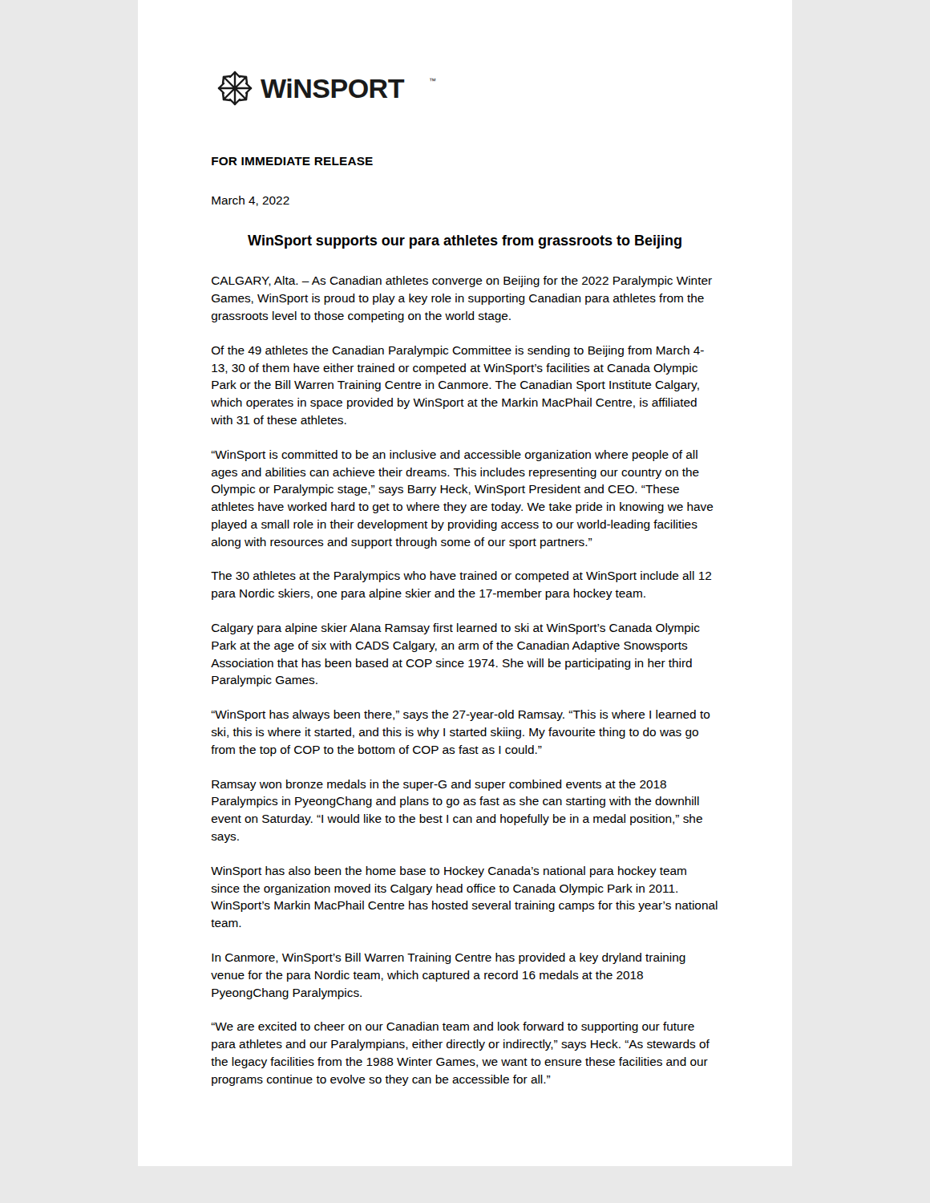WiNSPORT ™
FOR IMMEDIATE RELEASE
March 4, 2022
WinSport supports our para athletes from grassroots to Beijing
CALGARY, Alta. – As Canadian athletes converge on Beijing for the 2022 Paralympic Winter Games, WinSport is proud to play a key role in supporting Canadian para athletes from the grassroots level to those competing on the world stage.
Of the 49 athletes the Canadian Paralympic Committee is sending to Beijing from March 4-13, 30 of them have either trained or competed at WinSport’s facilities at Canada Olympic Park or the Bill Warren Training Centre in Canmore. The Canadian Sport Institute Calgary, which operates in space provided by WinSport at the Markin MacPhail Centre, is affiliated with 31 of these athletes.
“WinSport is committed to be an inclusive and accessible organization where people of all ages and abilities can achieve their dreams. This includes representing our country on the Olympic or Paralympic stage,” says Barry Heck, WinSport President and CEO. “These athletes have worked hard to get to where they are today. We take pride in knowing we have played a small role in their development by providing access to our world-leading facilities along with resources and support through some of our sport partners.”
The 30 athletes at the Paralympics who have trained or competed at WinSport include all 12 para Nordic skiers, one para alpine skier and the 17-member para hockey team.
Calgary para alpine skier Alana Ramsay first learned to ski at WinSport’s Canada Olympic Park at the age of six with CADS Calgary, an arm of the Canadian Adaptive Snowsports Association that has been based at COP since 1974. She will be participating in her third Paralympic Games.
“WinSport has always been there,” says the 27-year-old Ramsay. “This is where I learned to ski, this is where it started, and this is why I started skiing. My favourite thing to do was go from the top of COP to the bottom of COP as fast as I could.”
Ramsay won bronze medals in the super-G and super combined events at the 2018 Paralympics in PyeongChang and plans to go as fast as she can starting with the downhill event on Saturday. “I would like to the best I can and hopefully be in a medal position,” she says.
WinSport has also been the home base to Hockey Canada’s national para hockey team since the organization moved its Calgary head office to Canada Olympic Park in 2011. WinSport’s Markin MacPhail Centre has hosted several training camps for this year’s national team.
In Canmore, WinSport’s Bill Warren Training Centre has provided a key dryland training venue for the para Nordic team, which captured a record 16 medals at the 2018 PyeongChang Paralympics.
“We are excited to cheer on our Canadian team and look forward to supporting our future para athletes and our Paralympians, either directly or indirectly,” says Heck. “As stewards of the legacy facilities from the 1988 Winter Games, we want to ensure these facilities and our programs continue to evolve so they can be accessible for all.”